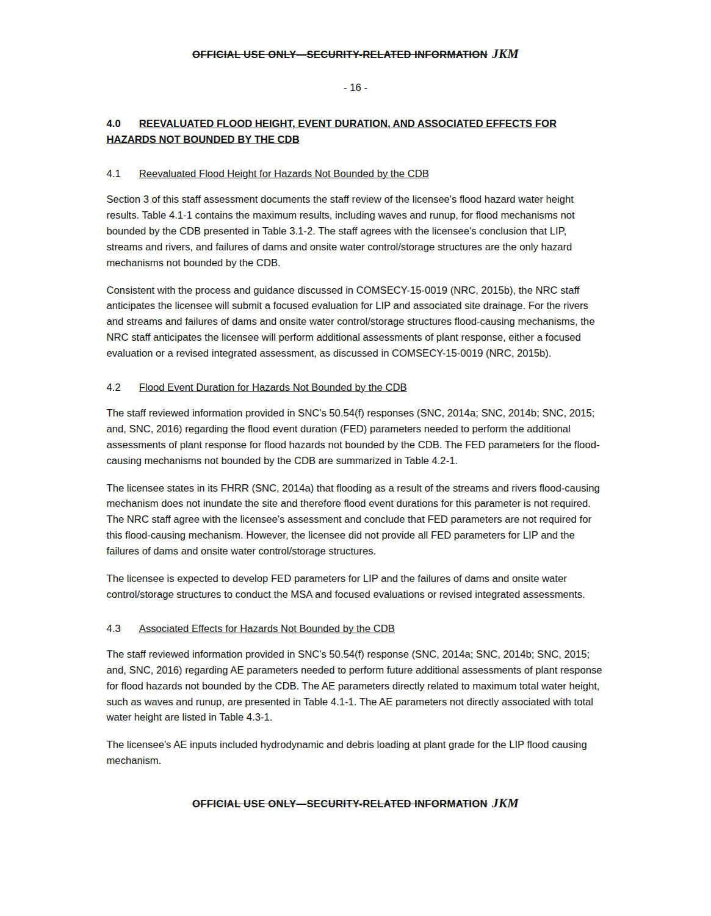OFFICIAL USE ONLY—SECURITY-RELATED INFORMATION JKM
- 16 -
4.0 REEVALUATED FLOOD HEIGHT, EVENT DURATION, AND ASSOCIATED EFFECTS FOR HAZARDS NOT BOUNDED BY THE CDB
4.1 Reevaluated Flood Height for Hazards Not Bounded by the CDB
Section 3 of this staff assessment documents the staff review of the licensee's flood hazard water height results. Table 4.1-1 contains the maximum results, including waves and runup, for flood mechanisms not bounded by the CDB presented in Table 3.1-2. The staff agrees with the licensee's conclusion that LIP, streams and rivers, and failures of dams and onsite water control/storage structures are the only hazard mechanisms not bounded by the CDB.
Consistent with the process and guidance discussed in COMSECY-15-0019 (NRC, 2015b), the NRC staff anticipates the licensee will submit a focused evaluation for LIP and associated site drainage. For the rivers and streams and failures of dams and onsite water control/storage structures flood-causing mechanisms, the NRC staff anticipates the licensee will perform additional assessments of plant response, either a focused evaluation or a revised integrated assessment, as discussed in COMSECY-15-0019 (NRC, 2015b).
4.2 Flood Event Duration for Hazards Not Bounded by the CDB
The staff reviewed information provided in SNC's 50.54(f) responses (SNC, 2014a; SNC, 2014b; SNC, 2015; and, SNC, 2016) regarding the flood event duration (FED) parameters needed to perform the additional assessments of plant response for flood hazards not bounded by the CDB. The FED parameters for the flood-causing mechanisms not bounded by the CDB are summarized in Table 4.2-1.
The licensee states in its FHRR (SNC, 2014a) that flooding as a result of the streams and rivers flood-causing mechanism does not inundate the site and therefore flood event durations for this parameter is not required. The NRC staff agree with the licensee's assessment and conclude that FED parameters are not required for this flood-causing mechanism. However, the licensee did not provide all FED parameters for LIP and the failures of dams and onsite water control/storage structures.
The licensee is expected to develop FED parameters for LIP and the failures of dams and onsite water control/storage structures to conduct the MSA and focused evaluations or revised integrated assessments.
4.3 Associated Effects for Hazards Not Bounded by the CDB
The staff reviewed information provided in SNC's 50.54(f) response (SNC, 2014a; SNC, 2014b; SNC, 2015; and, SNC, 2016) regarding AE parameters needed to perform future additional assessments of plant response for flood hazards not bounded by the CDB. The AE parameters directly related to maximum total water height, such as waves and runup, are presented in Table 4.1-1. The AE parameters not directly associated with total water height are listed in Table 4.3-1.
The licensee's AE inputs included hydrodynamic and debris loading at plant grade for the LIP flood causing mechanism.
OFFICIAL USE ONLY—SECURITY-RELATED INFORMATION JKM